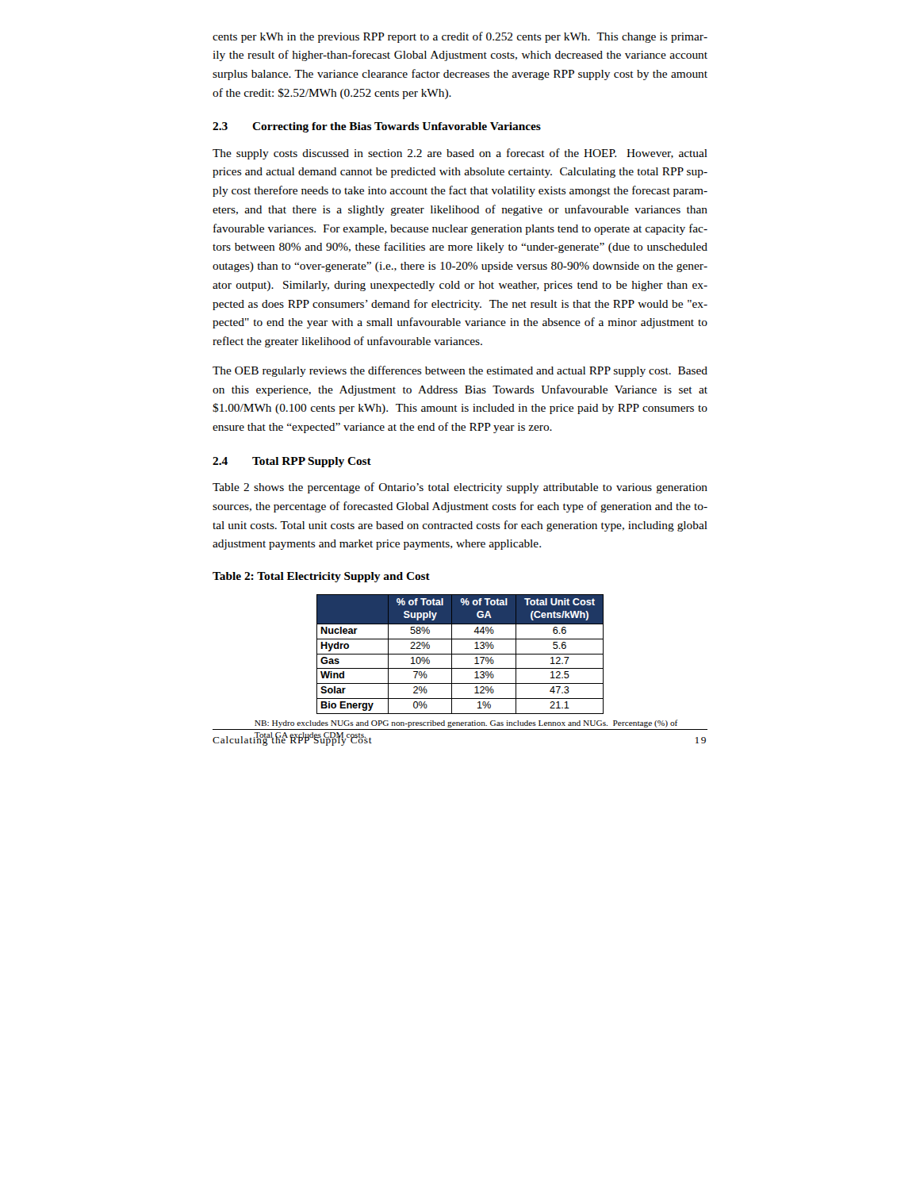cents per kWh in the previous RPP report to a credit of 0.252 cents per kWh. This change is primarily the result of higher-than-forecast Global Adjustment costs, which decreased the variance account surplus balance. The variance clearance factor decreases the average RPP supply cost by the amount of the credit: $2.52/MWh (0.252 cents per kWh).
2.3 Correcting for the Bias Towards Unfavorable Variances
The supply costs discussed in section 2.2 are based on a forecast of the HOEP. However, actual prices and actual demand cannot be predicted with absolute certainty. Calculating the total RPP supply cost therefore needs to take into account the fact that volatility exists amongst the forecast parameters, and that there is a slightly greater likelihood of negative or unfavourable variances than favourable variances. For example, because nuclear generation plants tend to operate at capacity factors between 80% and 90%, these facilities are more likely to “under-generate” (due to unscheduled outages) than to “over-generate” (i.e., there is 10-20% upside versus 80-90% downside on the generator output). Similarly, during unexpectedly cold or hot weather, prices tend to be higher than expected as does RPP consumers’ demand for electricity. The net result is that the RPP would be "expected" to end the year with a small unfavourable variance in the absence of a minor adjustment to reflect the greater likelihood of unfavourable variances.
The OEB regularly reviews the differences between the estimated and actual RPP supply cost. Based on this experience, the Adjustment to Address Bias Towards Unfavourable Variance is set at $1.00/MWh (0.100 cents per kWh). This amount is included in the price paid by RPP consumers to ensure that the “expected” variance at the end of the RPP year is zero.
2.4 Total RPP Supply Cost
Table 2 shows the percentage of Ontario’s total electricity supply attributable to various generation sources, the percentage of forecasted Global Adjustment costs for each type of generation and the total unit costs. Total unit costs are based on contracted costs for each generation type, including global adjustment payments and market price payments, where applicable.
Table 2: Total Electricity Supply and Cost
| | % of Total Supply | % of Total GA | Total Unit Cost (Cents/kWh) |
| --- | --- | --- | --- |
| Nuclear | 58% | 44% | 6.6 |
| Hydro | 22% | 13% | 5.6 |
| Gas | 10% | 17% | 12.7 |
| Wind | 7% | 13% | 12.5 |
| Solar | 2% | 12% | 47.3 |
| Bio Energy | 0% | 1% | 21.1 |
NB: Hydro excludes NUGs and OPG non-prescribed generation. Gas includes Lennox and NUGs. Percentage (%) of Total GA excludes CDM costs.
Calculating the RPP Supply Cost 19